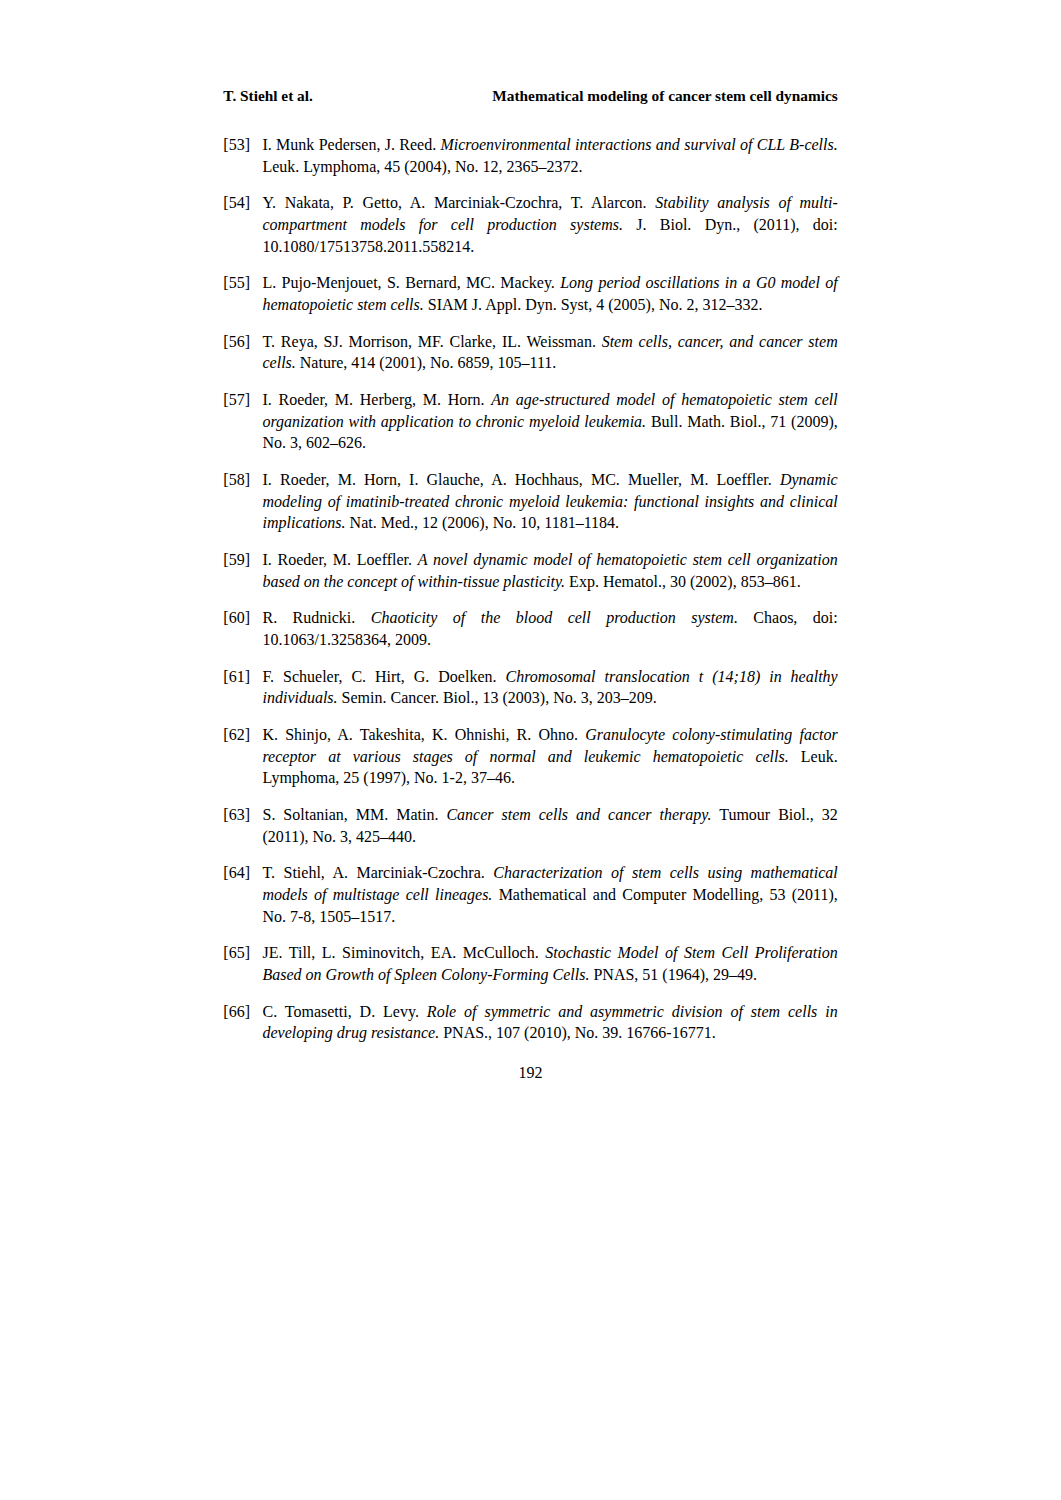T. Stiehl et al. Mathematical modeling of cancer stem cell dynamics
[53] I. Munk Pedersen, J. Reed. Microenvironmental interactions and survival of CLL B-cells. Leuk. Lymphoma, 45 (2004), No. 12, 2365–2372.
[54] Y. Nakata, P. Getto, A. Marciniak-Czochra, T. Alarcon. Stability analysis of multi-compartment models for cell production systems. J. Biol. Dyn., (2011), doi: 10.1080/17513758.2011.558214.
[55] L. Pujo-Menjouet, S. Bernard, MC. Mackey. Long period oscillations in a G0 model of hematopoietic stem cells. SIAM J. Appl. Dyn. Syst, 4 (2005), No. 2, 312–332.
[56] T. Reya, SJ. Morrison, MF. Clarke, IL. Weissman. Stem cells, cancer, and cancer stem cells. Nature, 414 (2001), No. 6859, 105–111.
[57] I. Roeder, M. Herberg, M. Horn. An age-structured model of hematopoietic stem cell organization with application to chronic myeloid leukemia. Bull. Math. Biol., 71 (2009), No. 3, 602–626.
[58] I. Roeder, M. Horn, I. Glauche, A. Hochhaus, MC. Mueller, M. Loeffler. Dynamic modeling of imatinib-treated chronic myeloid leukemia: functional insights and clinical implications. Nat. Med., 12 (2006), No. 10, 1181–1184.
[59] I. Roeder, M. Loeffler. A novel dynamic model of hematopoietic stem cell organization based on the concept of within-tissue plasticity. Exp. Hematol., 30 (2002), 853–861.
[60] R. Rudnicki. Chaoticity of the blood cell production system. Chaos, doi: 10.1063/1.3258364, 2009.
[61] F. Schueler, C. Hirt, G. Doelken. Chromosomal translocation t (14;18) in healthy individuals. Semin. Cancer. Biol., 13 (2003), No. 3, 203–209.
[62] K. Shinjo, A. Takeshita, K. Ohnishi, R. Ohno. Granulocyte colony-stimulating factor receptor at various stages of normal and leukemic hematopoietic cells. Leuk. Lymphoma, 25 (1997), No. 1-2, 37–46.
[63] S. Soltanian, MM. Matin. Cancer stem cells and cancer therapy. Tumour Biol., 32 (2011), No. 3, 425–440.
[64] T. Stiehl, A. Marciniak-Czochra. Characterization of stem cells using mathematical models of multistage cell lineages. Mathematical and Computer Modelling, 53 (2011), No. 7-8, 1505–1517.
[65] JE. Till, L. Siminovitch, EA. McCulloch. Stochastic Model of Stem Cell Proliferation Based on Growth of Spleen Colony-Forming Cells. PNAS, 51 (1964), 29–49.
[66] C. Tomasetti, D. Levy. Role of symmetric and asymmetric division of stem cells in developing drug resistance. PNAS., 107 (2010), No. 39. 16766-16771.
192